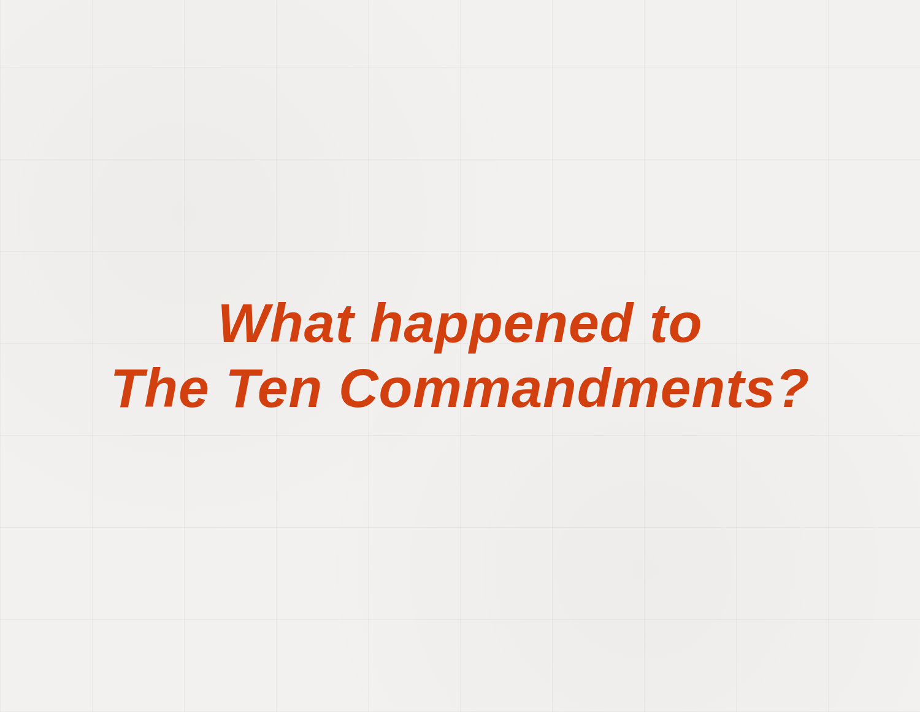What happened to The Ten Commandments?